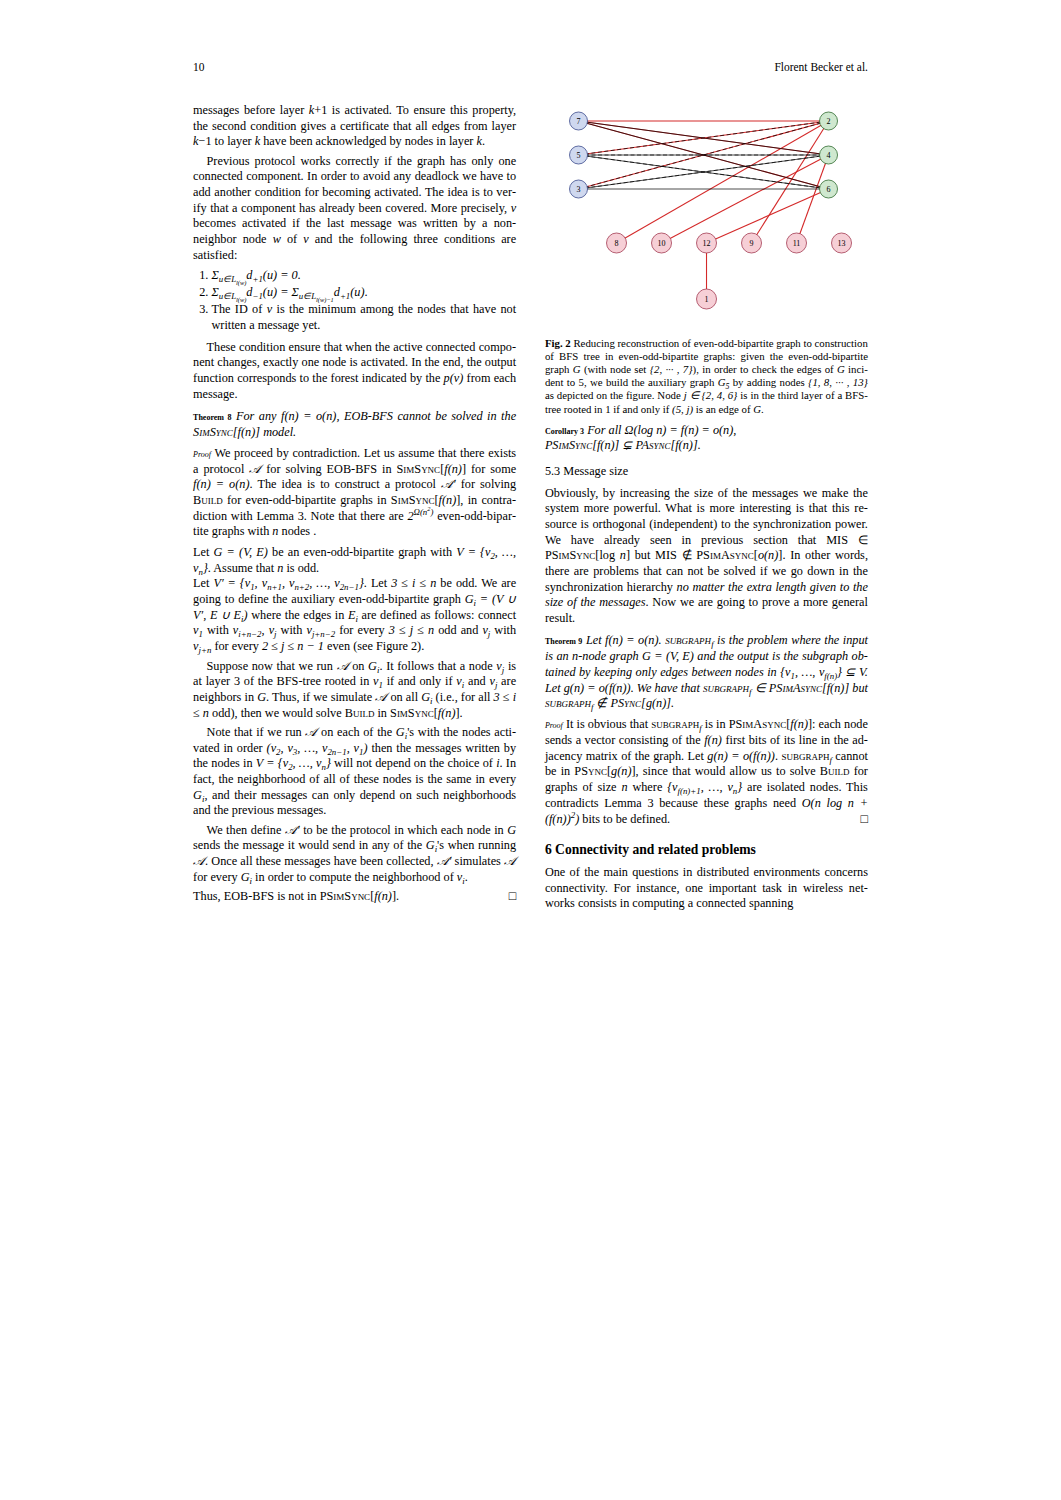10 Florent Becker et al.
messages before layer k+1 is activated. To ensure this property, the second condition gives a certificate that all edges from layer k−1 to layer k have been acknowledged by nodes in layer k.
Previous protocol works correctly if the graph has only one connected component. In order to avoid any deadlock we have to add another condition for becoming activated. The idea is to verify that a component has already been covered. More precisely, v becomes activated if the last message was written by a non-neighbor node w of v and the following three conditions are satisfied:
Σu∈Ll(w)d+1(u) = 0.
Σu∈Ll(w)d−1(u) = Σu∈Ll(w)−1d+1(u).
The ID of v is the minimum among the nodes that have not written a message yet.
These condition ensure that when the active connected component changes, exactly one node is activated. In the end, the output function corresponds to the forest indicated by the p(v) from each message.
Theorem 8 For any f(n) = o(n), EOB-BFS cannot be solved in the SimSync[f(n)] model.
Proof We proceed by contradiction. Let us assume that there exists a protocol 𝒜 for solving EOB-BFS in SimSync[f(n)] for some f(n) = o(n). The idea is to construct a protocol 𝒜′ for solving Build for even-odd-bipartite graphs in SimSync[f(n)], in contradiction with Lemma 3. Note that there are 2Ω(n2) even-odd-bipartite graphs with n nodes .
Let G = (V, E) be an even-odd-bipartite graph with V = {v2, …, vn}. Assume that n is odd.
Let V′ = {v1, vn+1, vn+2, …, v2n−1}. Let 3 ≤ i ≤ n be odd. We are going to define the auxiliary even-odd-bipartite graph Gi = (V ∪ V′, E ∪ Ei) where the edges in Ei are defined as follows: connect v1 with vi+n−2, vj with vj+n−2 for every 3 ≤ j ≤ n odd and vj with vj+n for every 2 ≤ j ≤ n − 1 even (see Figure 2).
Suppose now that we run 𝒜 on Gi. It follows that a node vj is at layer 3 of the BFS-tree rooted in v1 if and only if vi and vj are neighbors in G. Thus, if we simulate 𝒜 on all Gi (i.e., for all 3 ≤ i ≤ n odd), then we would solve Build in SimSync[f(n)].
Note that if we run 𝒜 on each of the Gi's with the nodes activated in order (v2, v3, …, v2n−1, v1) then the messages written by the nodes in V = {v2, …, vn} will not depend on the choice of i. In fact, the neighborhood of all of these nodes is the same in every Gi, and their messages can only depend on such neighborhoods and the previous messages.
We then define 𝒜′ to be the protocol in which each node in G sends the message it would send in any of the Gi's when running 𝒜. Once all these messages have been collected, 𝒜′ simulates 𝒜 for every Gi in order to compute the neighborhood of vi.
Thus, EOB-BFS is not in PSimSync[f(n)]. □
7 5 3 2 4 6 8 10 12 9 11 13 1
Fig. 2 Reducing reconstruction of even-odd-bipartite graph to construction of BFS tree in even-odd-bipartite graphs: given the even-odd-bipartite graph G (with node set {2, ··· , 7}), in order to check the edges of G incident to 5, we build the auxiliary graph G5 by adding nodes {1, 8, ··· , 13} as depicted on the figure. Node j ∈ {2, 4, 6} is in the third layer of a BFS-tree rooted in 1 if and only if (5, j) is an edge of G.
Corollary 3 For all Ω(log n) = f(n) = o(n),
PSimSync[f(n)] ⊊ PAsync[f(n)].
5.3 Message size
Obviously, by increasing the size of the messages we make the system more powerful. What is more interesting is that this resource is orthogonal (independent) to the synchronization power. We have already seen in previous section that MIS ∈ PSimSync[log n] but MIS ∉ PSimAsync[o(n)]. In other words, there are problems that can not be solved if we go down in the synchronization hierarchy no matter the extra length given to the size of the messages. Now we are going to prove a more general result.
Theorem 9 Let f(n) = o(n). subgraphf is the problem where the input is an n-node graph G = (V, E) and the output is the subgraph obtained by keeping only edges between nodes in {v1, …, vf(n)} ⊆ V. Let g(n) = o(f(n)). We have that subgraphf ∈ PSimAsync[f(n)] but subgraphf ∉ PSync[g(n)].
Proof It is obvious that subgraphf is in PSimAsync[f(n)]: each node sends a vector consisting of the f(n) first bits of its line in the adjacency matrix of the graph. Let g(n) = o(f(n)). subgraphf cannot be in PSync[g(n)], since that would allow us to solve Build for graphs of size n where {vf(n)+1, …, vn} are isolated nodes. This contradicts Lemma 3 because these graphs need O(n log n + (f(n))2) bits to be defined. □
6 Connectivity and related problems
One of the main questions in distributed environments concerns connectivity. For instance, one important task in wireless networks consists in computing a connected spanning